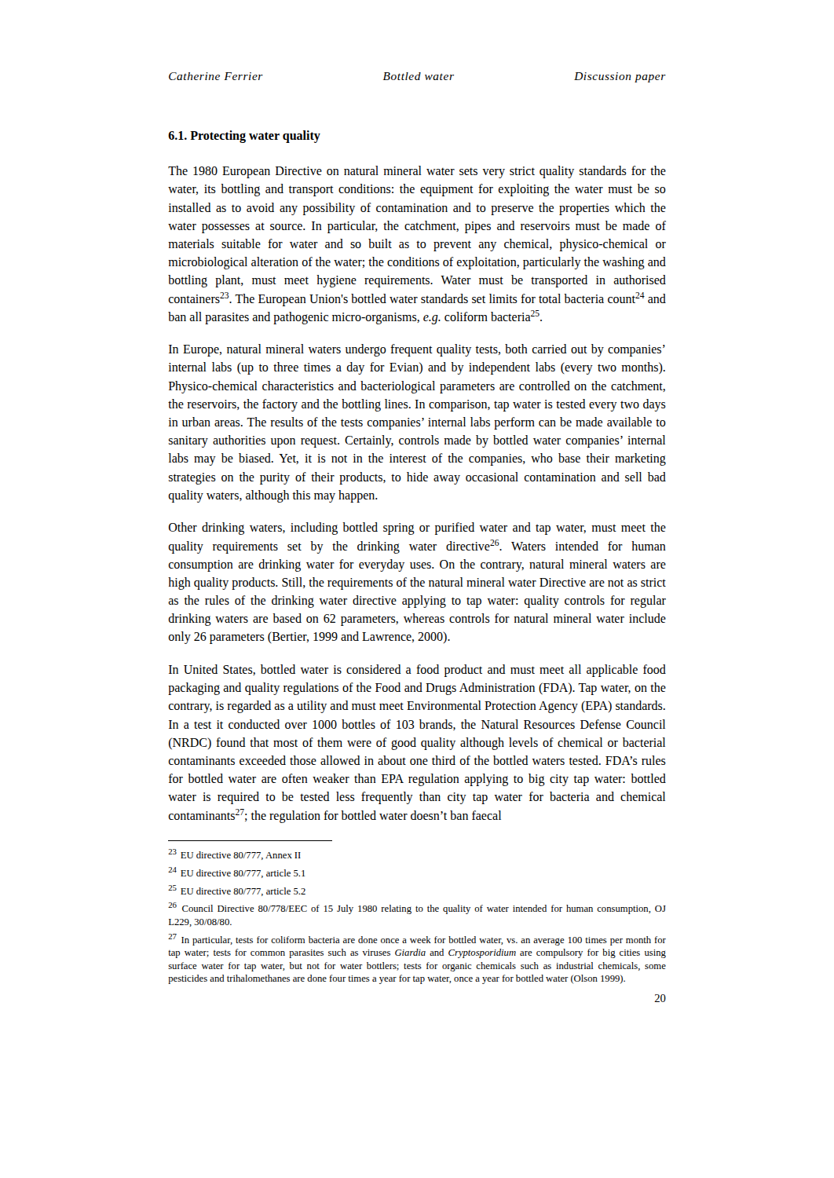Catherine Ferrier Bottled water Discussion paper
6.1. Protecting water quality
The 1980 European Directive on natural mineral water sets very strict quality standards for the water, its bottling and transport conditions: the equipment for exploiting the water must be so installed as to avoid any possibility of contamination and to preserve the properties which the water possesses at source. In particular, the catchment, pipes and reservoirs must be made of materials suitable for water and so built as to prevent any chemical, physico-chemical or microbiological alteration of the water; the conditions of exploitation, particularly the washing and bottling plant, must meet hygiene requirements. Water must be transported in authorised containers23. The European Union's bottled water standards set limits for total bacteria count24 and ban all parasites and pathogenic micro-organisms, e.g. coliform bacteria25.
In Europe, natural mineral waters undergo frequent quality tests, both carried out by companies’ internal labs (up to three times a day for Evian) and by independent labs (every two months). Physico-chemical characteristics and bacteriological parameters are controlled on the catchment, the reservoirs, the factory and the bottling lines. In comparison, tap water is tested every two days in urban areas. The results of the tests companies’ internal labs perform can be made available to sanitary authorities upon request. Certainly, controls made by bottled water companies’ internal labs may be biased. Yet, it is not in the interest of the companies, who base their marketing strategies on the purity of their products, to hide away occasional contamination and sell bad quality waters, although this may happen.
Other drinking waters, including bottled spring or purified water and tap water, must meet the quality requirements set by the drinking water directive26. Waters intended for human consumption are drinking water for everyday uses. On the contrary, natural mineral waters are high quality products. Still, the requirements of the natural mineral water Directive are not as strict as the rules of the drinking water directive applying to tap water: quality controls for regular drinking waters are based on 62 parameters, whereas controls for natural mineral water include only 26 parameters (Bertier, 1999 and Lawrence, 2000).
In United States, bottled water is considered a food product and must meet all applicable food packaging and quality regulations of the Food and Drugs Administration (FDA). Tap water, on the contrary, is regarded as a utility and must meet Environmental Protection Agency (EPA) standards. In a test it conducted over 1000 bottles of 103 brands, the Natural Resources Defense Council (NRDC) found that most of them were of good quality although levels of chemical or bacterial contaminants exceeded those allowed in about one third of the bottled waters tested. FDA’s rules for bottled water are often weaker than EPA regulation applying to big city tap water: bottled water is required to be tested less frequently than city tap water for bacteria and chemical contaminants27; the regulation for bottled water doesn’t ban faecal
23 EU directive 80/777, Annex II
24 EU directive 80/777, article 5.1
25 EU directive 80/777, article 5.2
26 Council Directive 80/778/EEC of 15 July 1980 relating to the quality of water intended for human consumption, OJ L229, 30/08/80.
27 In particular, tests for coliform bacteria are done once a week for bottled water, vs. an average 100 times per month for tap water; tests for common parasites such as viruses Giardia and Cryptosporidium are compulsory for big cities using surface water for tap water, but not for water bottlers; tests for organic chemicals such as industrial chemicals, some pesticides and trihalomethanes are done four times a year for tap water, once a year for bottled water (Olson 1999).
20